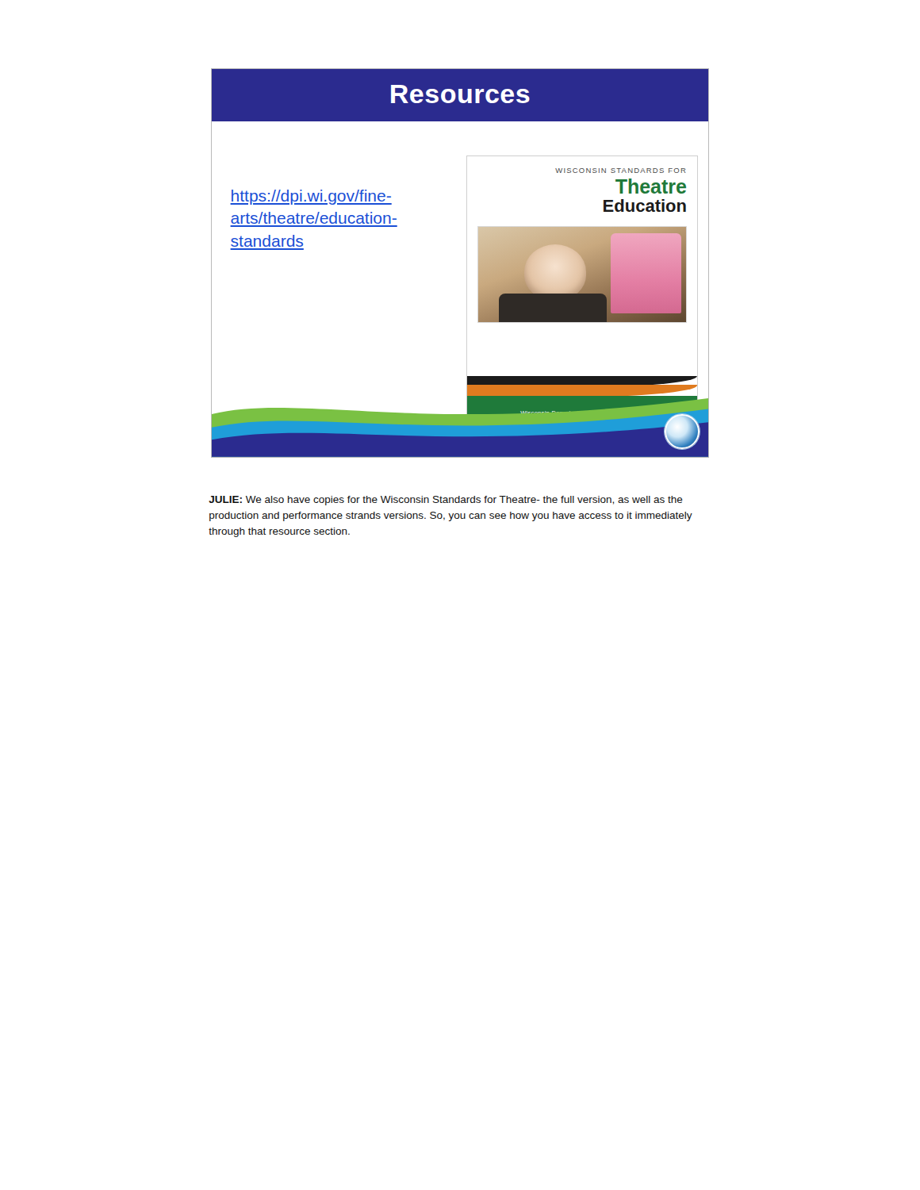Resources
https://dpi.wi.gov/fine-arts/theatre/education-standards
Wisconsin Standards for
Theatre Education
Wisconsin Department of Public Instruction
JULIE: We also have copies for the Wisconsin Standards for Theatre- the full version, as well as the production and performance strands versions. So, you can see how you have access to it immediately through that resource section.